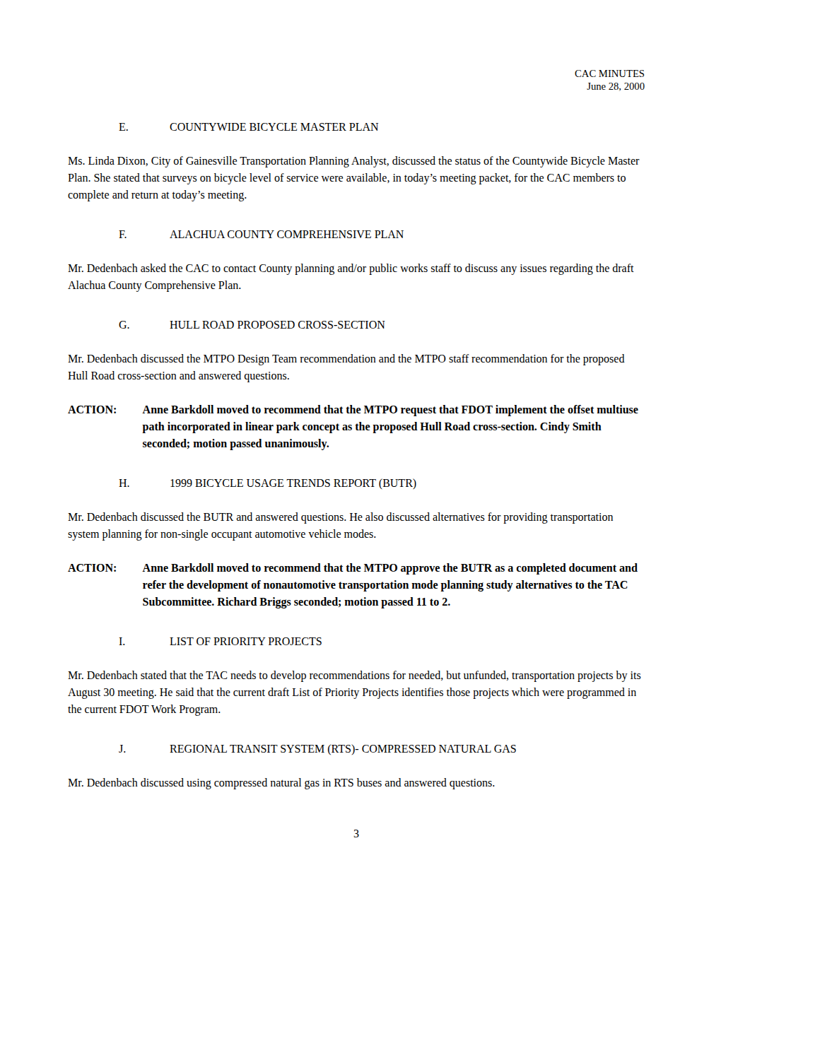CAC MINUTES
June 28, 2000
E. COUNTYWIDE BICYCLE MASTER PLAN
Ms. Linda Dixon, City of Gainesville Transportation Planning Analyst, discussed the status of the Countywide Bicycle Master Plan. She stated that surveys on bicycle level of service were available, in today’s meeting packet, for the CAC members to complete and return at today’s meeting.
F. ALACHUA COUNTY COMPREHENSIVE PLAN
Mr. Dedenbach asked the CAC to contact County planning and/or public works staff to discuss any issues regarding the draft Alachua County Comprehensive Plan.
G. HULL ROAD PROPOSED CROSS-SECTION
Mr. Dedenbach discussed the MTPO Design Team recommendation and the MTPO staff recommendation for the proposed Hull Road cross-section and answered questions.
| ACTION: | Anne Barkdoll moved to recommend that the MTPO request that FDOT implement the offset multiuse path incorporated in linear park concept as the proposed Hull Road cross-section. Cindy Smith seconded; motion passed unanimously. |
H. 1999 BICYCLE USAGE TRENDS REPORT (BUTR)
Mr. Dedenbach discussed the BUTR and answered questions. He also discussed alternatives for providing transportation system planning for non-single occupant automotive vehicle modes.
| ACTION: | Anne Barkdoll moved to recommend that the MTPO approve the BUTR as a completed document and refer the development of nonautomotive transportation mode planning study alternatives to the TAC Subcommittee. Richard Briggs seconded; motion passed 11 to 2. |
I. LIST OF PRIORITY PROJECTS
Mr. Dedenbach stated that the TAC needs to develop recommendations for needed, but unfunded, transportation projects by its August 30 meeting. He said that the current draft List of Priority Projects identifies those projects which were programmed in the current FDOT Work Program.
J. REGIONAL TRANSIT SYSTEM (RTS)- COMPRESSED NATURAL GAS
Mr. Dedenbach discussed using compressed natural gas in RTS buses and answered questions.
3